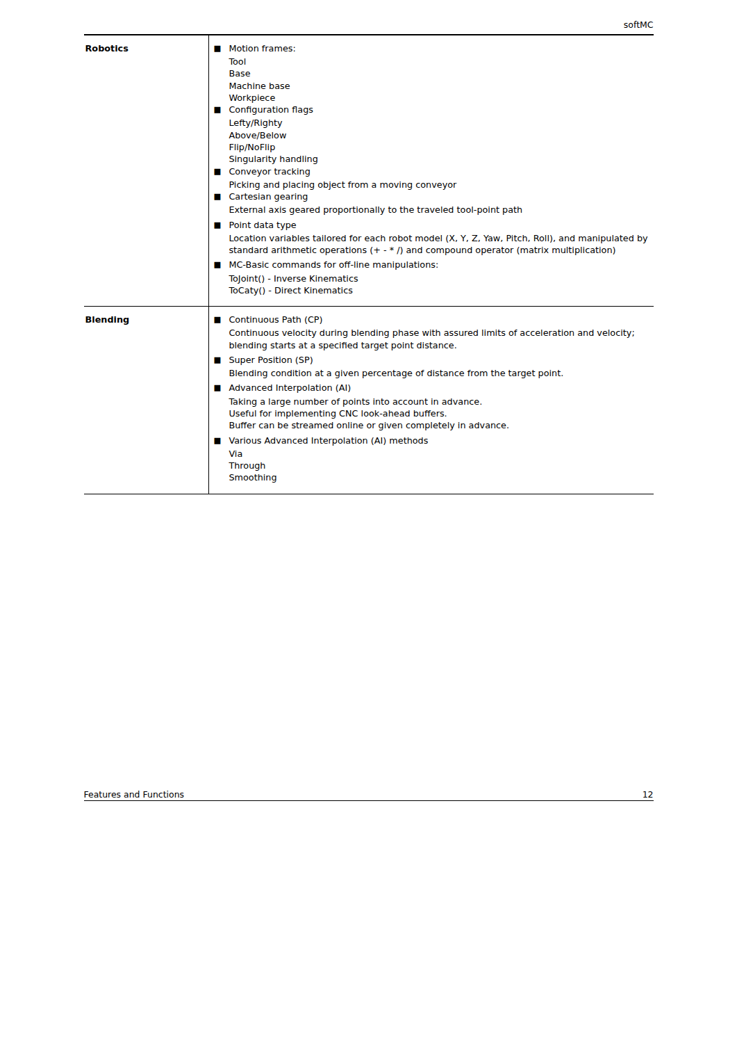softMC
| Robotics | Motion frames: Tool Base Machine base Workpiece Configuration flags Lefty/Righty Above/Below Flip/NoFlip Singularity handling Conveyor tracking Picking and placing object from a moving conveyor Cartesian gearing External axis geared proportionally to the traveled tool-point path Point data type Location variables tailored for each robot model (X, Y, Z, Yaw, Pitch, Roll), and manipulated by standard arithmetic operations (+ - * /) and compound operator (matrix multiplication) MC-Basic commands for off-line manipulations: ToJoint() - Inverse Kinematics ToCaty() - Direct Kinematics |
| Blending | Continuous Path (CP) Continuous velocity during blending phase with assured limits of acceleration and velocity; blending starts at a specified target point distance. Super Position (SP) Blending condition at a given percentage of distance from the target point. Advanced Interpolation (AI) Taking a large number of points into account in advance. Useful for implementing CNC look-ahead buffers. Buffer can be streamed online or given completely in advance. Various Advanced Interpolation (AI) methods Via Through Smoothing |
Features and Functions 12